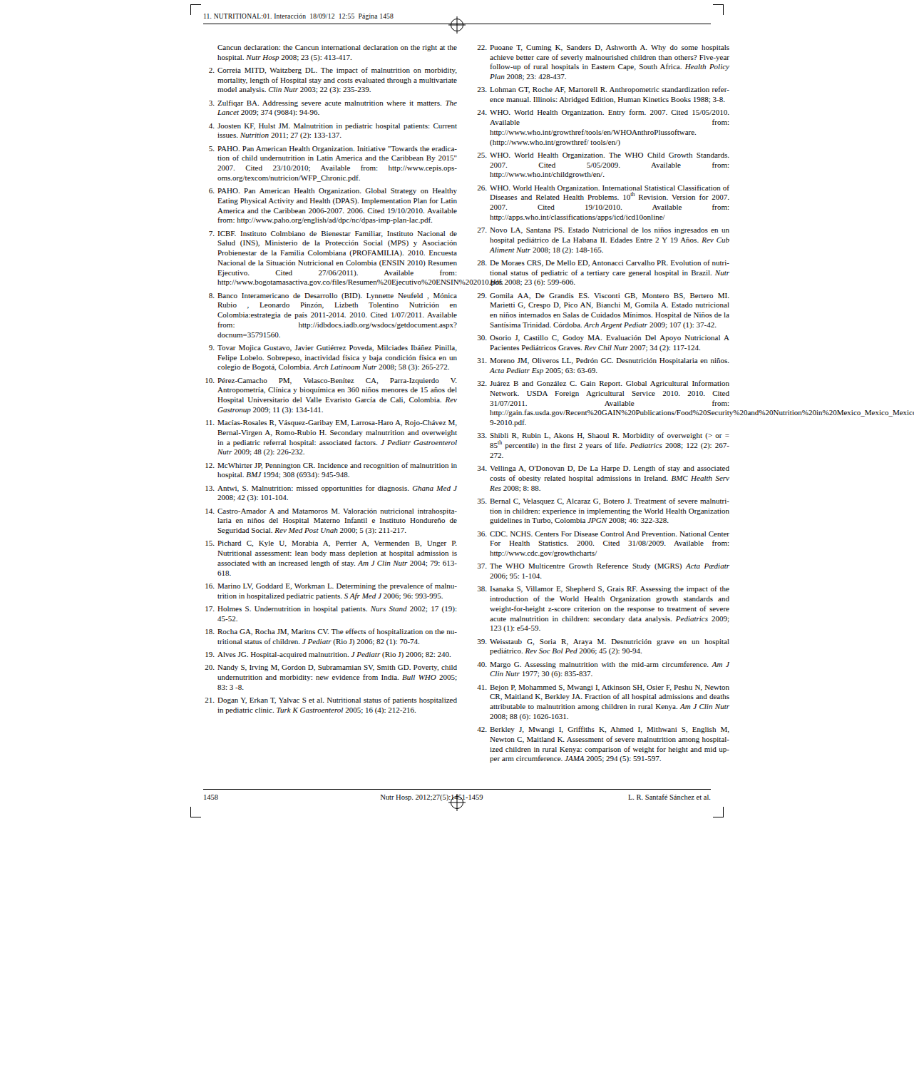11. NUTRITIONAL:01. Interacción 18/09/12 12:55 Página 1458
Cancun declaration: the Cancun international declaration on the right at the hospital. Nutr Hosp 2008; 23 (5): 413-417.
2. Correia MITD, Waitzberg DL. The impact of malnutrition on morbidity, mortality, length of Hospital stay and costs evaluated through a multivariate model analysis. Clin Nutr 2003; 22 (3): 235-239.
3. Zulfiqar BA. Addressing severe acute malnutrition where it matters. The Lancet 2009; 374 (9684): 94-96.
4. Joosten KF, Hulst JM. Malnutrition in pediatric hospital patients: Current issues. Nutrition 2011; 27 (2): 133-137.
5. PAHO. Pan American Health Organization. Initiative "Towards the eradication of child undernutrition in Latin America and the Caribbean By 2015" 2007. Cited 23/10/2010; Available from: http://www.cepis.ops-oms.org/texcom/nutricion/WFP_Chronic.pdf.
6. PAHO. Pan American Health Organization. Global Strategy on Healthy Eating Physical Activity and Health (DPAS). Implementation Plan for Latin America and the Caribbean 2006-2007. 2006. Cited 19/10/2010. Available from: http://www.paho.org/english/ad/dpc/nc/dpas-imp-plan-lac.pdf.
7. ICBF. Instituto Colmbiano de Bienestar Familiar, Instituto Nacional de Salud (INS), Ministerio de la Protección Social (MPS) y Asociación Probienestar de la Familia Colombiana (PROFAMILIA). 2010. Encuesta Nacional de la Situación Nutricional en Colombia (ENSIN 2010) Resumen Ejecutivo. Cited 27/06/2011). Available from: http://www.bogotamasactiva.gov.co/files/Resumen%20Ejecutivo%20ENSIN%202010.pdf.
8. Banco Interamericano de Desarrollo (BID). Lynnette Neufeld , Mónica Rubio , Leonardo Pinzón, Lizbeth Tolentino Nutrición en Colombia:estrategia de país 2011-2014. 2010. Cited 1/07/2011. Available from: http://idbdocs.iadb.org/wsdocs/getdocument.aspx?docnum=35791560.
9. Tovar Mojica Gustavo, Javier Gutiérrez Poveda, Milciades Ibáñez Pinilla, Felipe Lobelo. Sobrepeso, inactividad física y baja condición física en un colegio de Bogotá, Colombia. Arch Latinoam Nutr 2008; 58 (3): 265-272.
10. Pérez-Camacho PM, Velasco-Benítez CA, Parra-Izquierdo V. Antropometría, Clínica y bioquímica en 360 niños menores de 15 años del Hospital Universitario del Valle Evaristo García de Cali, Colombia. Rev Gastronup 2009; 11 (3): 134-141.
11. Macías-Rosales R, Vásquez-Garibay EM, Larrosa-Haro A, Rojo-Chávez M, Bernal-Virgen A, Romo-Rubio H. Secondary malnutrition and overweight in a pediatric referral hospital: associated factors. J Pediatr Gastroenterol Nutr 2009; 48 (2): 226-232.
12. McWhirter JP, Pennington CR. Incidence and recognition of malnutrition in hospital. BMJ 1994; 308 (6934): 945-948.
13. Antwi, S. Malnutrition: missed opportunities for diagnosis. Ghana Med J 2008; 42 (3): 101-104.
14. Castro-Amador A and Matamoros M. Valoración nutricional intrahospitalaria en niños del Hospital Materno Infantil e Instituto Hondureño de Seguridad Social. Rev Med Post Unah 2000; 5 (3): 211-217.
15. Pichard C, Kyle U, Morabia A, Perrier A, Vermenden B, Unger P. Nutritional assessment: lean body mass depletion at hospital admission is associated with an increased length of stay. Am J Clin Nutr 2004; 79: 613-618.
16. Marino LV, Goddard E, Workman L. Determining the prevalence of malnutrition in hospitalized pediatric patients. S Afr Med J 2006; 96: 993-995.
17. Holmes S. Undernutrition in hospital patients. Nurs Stand 2002; 17 (19): 45-52.
18. Rocha GA, Rocha JM, Maritns CV. The effects of hospitalization on the nutritional status of children. J Pediatr (Rio J) 2006; 82 (1): 70-74.
19. Alves JG. Hospital-acquired malnutrition. J Pediatr (Rio J) 2006; 82: 240.
20. Nandy S, Irving M, Gordon D, Subramamian SV, Smith GD. Poverty, child undernutrition and morbidity: new evidence from India. Bull WHO 2005; 83: 3 -8.
21. Dogan Y, Erkan T, Yalvac S et al. Nutritional status of patients hospitalized in pediatric clinic. Turk K Gastroenterol 2005; 16 (4): 212-216.
22. Puoane T, Cuming K, Sanders D, Ashworth A. Why do some hospitals achieve better care of severly malnourished children than others? Five-year follow-up of rural hospitals in Eastern Cape, South Africa. Health Policy Plan 2008; 23: 428-437.
23. Lohman GT, Roche AF, Martorell R. Anthropometric standardization reference manual. Illinois: Abridged Edition, Human Kinetics Books 1988; 3-8.
24. WHO. World Health Organization. Entry form. 2007. Cited 15/05/2010. Available from: http://www.who.int/growthref/tools/en/WHOAnthroPlussoftware. (http://www.who.int/growthref/ tools/en/)
25. WHO. World Health Organization. The WHO Child Growth Standards. 2007. Cited 5/05/2009. Available from: http://www.who.int/childgrowth/en/.
26. WHO. World Health Organization. International Statistical Classification of Diseases and Related Health Problems. 10th Revision. Version for 2007. 2007. Cited 19/10/2010. Available from: http://apps.who.int/classifications/apps/icd/icd10online/
27. Novo LA, Santana PS. Estado Nutricional de los niños ingresados en un hospital pediátrico de La Habana II. Edades Entre 2 Y 19 Años. Rev Cub Aliment Nutr 2008; 18 (2): 148-165.
28. De Moraes CRS, De Mello ED, Antonacci Carvalho PR. Evolution of nutritional status of pediatric of a tertiary care general hospital in Brazil. Nutr Hos 2008; 23 (6): 599-606.
29. Gomila AA, De Grandis ES. Visconti GB, Montero BS, Bertero MI. Marietti G, Crespo D, Pico AN, Bianchi M, Gomila A. Estado nutricional en niños internados en Salas de Cuidados Mínimos. Hospital de Niños de la Santísima Trinidad. Córdoba. Arch Argent Pediatr 2009; 107 (1): 37-42.
30. Osorio J, Castillo C, Godoy MA. Evaluación Del Apoyo Nutricional A Pacientes Pediátricos Graves. Rev Chil Nutr 2007; 34 (2): 117-124.
31. Moreno JM, Oliveros LL, Pedrón GC. Desnutrición Hospitalaria en niños. Acta Pediatr Esp 2005; 63: 63-69.
32. Juárez B and González C. Gain Report. Global Agricultural Information Network. USDA Foreign Agricultural Service 2010. 2010. Cited 31/07/2011. Available from: http://gain.fas.usda.gov/Recent%20GAIN%20Publications/Food%20Security%20and%20Nutrition%20in%20Mexico_Mexico_Mexico_7-9-2010.pdf.
33. Shibli R, Rubin L, Akons H, Shaoul R. Morbidity of overweight (> or = 85th percentile) in the first 2 years of life. Pediatrics 2008; 122 (2): 267-272.
34. Vellinga A, O'Donovan D, De La Harpe D. Length of stay and associated costs of obesity related hospital admissions in Ireland. BMC Health Serv Res 2008; 8: 88.
35. Bernal C, Velasquez C, Alcaraz G, Botero J. Treatment of severe malnutrition in children: experience in implementing the World Health Organization guidelines in Turbo, Colombia JPGN 2008; 46: 322-328.
36. CDC. NCHS. Centers For Disease Control And Prevention. National Center For Health Statistics. 2000. Cited 31/08/2009. Available from: http://www.cdc.gov/growthcharts/
37. The WHO Multicentre Growth Reference Study (MGRS) Acta Pædiatr 2006; 95: 1-104.
38. Isanaka S, Villamor E, Shepherd S, Grais RF. Assessing the impact of the introduction of the World Health Organization growth standards and weight-for-height z-score criterion on the response to treatment of severe acute malnutrition in children: secondary data analysis. Pediatrics 2009; 123 (1): e54-59.
39. Weisstaub G, Soria R, Araya M. Desnutrición grave en un hospital pediátrico. Rev Soc Bol Ped 2006; 45 (2): 90-94.
40. Margo G. Assessing malnutrition with the mid-arm circumference. Am J Clin Nutr 1977; 30 (6): 835-837.
41. Bejon P, Mohammed S, Mwangi I, Atkinson SH, Osier F, Peshu N, Newton CR, Maitland K, Berkley JA. Fraction of all hospital admissions and deaths attributable to malnutrition among children in rural Kenya. Am J Clin Nutr 2008; 88 (6): 1626-1631.
42. Berkley J, Mwangi I, Griffiths K, Ahmed I, Mithwani S, English M, Newton C, Maitland K. Assessment of severe malnutrition among hospitalized children in rural Kenya: comparison of weight for height and mid upper arm circumference. JAMA 2005; 294 (5): 591-597.
1458
Nutr Hosp. 2012;27(5):1451-1459
L. R. Santafé Sánchez et al.